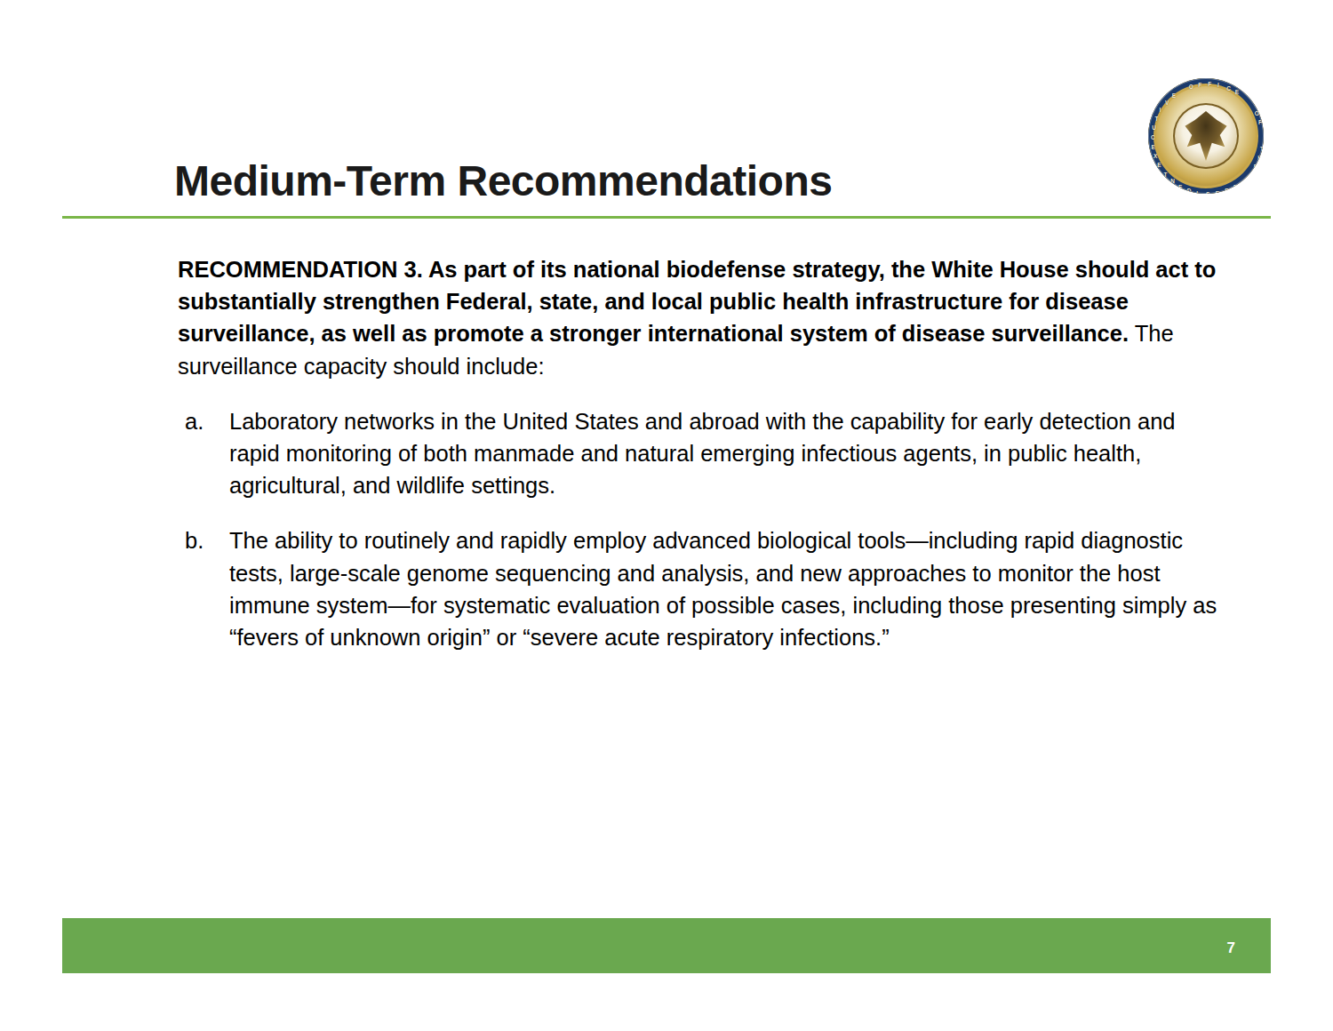E X E C U T I V E O F F I C E O F T H E P R E S I D E N T
Medium-Term Recommendations
RECOMMENDATION 3. As part of its national biodefense strategy, the White House should act to substantially strengthen Federal, state, and local public health infrastructure for disease surveillance, as well as promote a stronger international system of disease surveillance. The surveillance capacity should include:
a. Laboratory networks in the United States and abroad with the capability for early detection and rapid monitoring of both manmade and natural emerging infectious agents, in public health, agricultural, and wildlife settings.
b. The ability to routinely and rapidly employ advanced biological tools—including rapid diagnostic tests, large-scale genome sequencing and analysis, and new approaches to monitor the host immune system—for systematic evaluation of possible cases, including those presenting simply as “fevers of unknown origin” or “severe acute respiratory infections.”
7